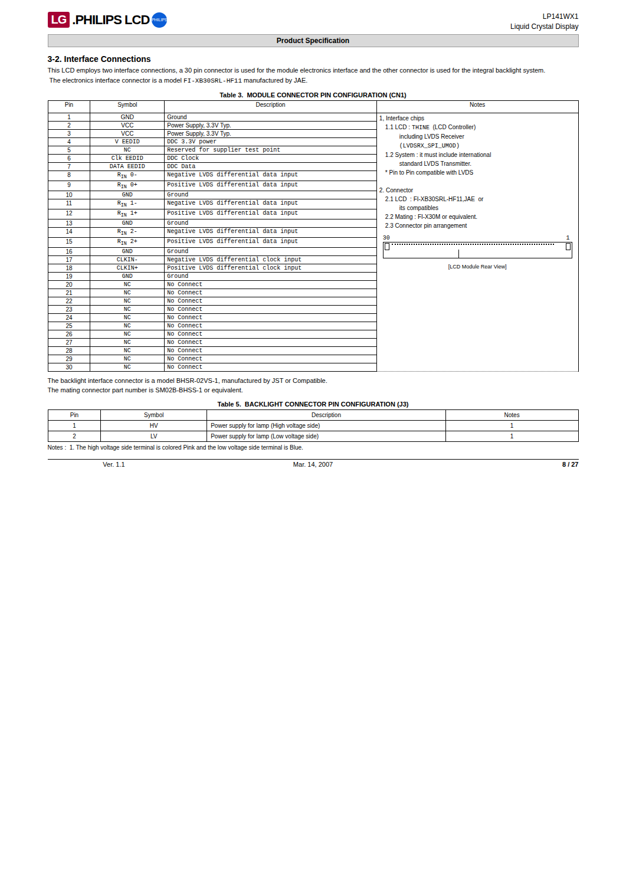LG.PHILIPS LCD PHILIPS
LP141WX1
Liquid Crystal Display
Product Specification
3-2. Interface Connections
This LCD employs two interface connections, a 30 pin connector is used for the module electronics interface and the other connector is used for the integral backlight system.
The electronics interface connector is a model FI-XB30SRL-HF11 manufactured by JAE.
Table 3. MODULE CONNECTOR PIN CONFIGURATION (CN1)
| Pin | Symbol | Description | Notes |
| --- | --- | --- | --- |
| 1 | GND | Ground | 1, Interface chips 1.1 LCD : THINE (LCD Controller) including LVDS Receiver (LVDSRX_SPI_UMOD) 1.2 System : it must include international standard LVDS Transmitter. * Pin to Pin compatible with LVDS 2. Connector 2.1 LCD : FI-XB30SRL-HF11,JAE or its compatibles 2.2 Mating : FI-X30M or equivalent. 2.3 Connector pin arrangement 30 1 [LCD Module Rear View] |
| 2 | VCC | Power Supply, 3.3V Typ. |
| 3 | VCC | Power Supply, 3.3V Typ. |
| 4 | V EEDID | DDC 3.3V power |
| 5 | NC | Reserved for supplier test point |
| 6 | Clk EEDID | DDC Clock |
| 7 | DATA EEDID | DDC Data |
| 8 | R IN 0- | Negative LVDS differential data input |
| 9 | R IN 0+ | Positive LVDS differential data input |
| 10 | GND | Ground |
| 11 | R IN 1- | Negative LVDS differential data input |
| 12 | R IN 1+ | Positive LVDS differential data input |
| 13 | GND | Ground |
| 14 | R IN 2- | Negative LVDS differential data input |
| 15 | R IN 2+ | Positive LVDS differential data input |
| 16 | GND | Ground |
| 17 | CLKIN- | Negative LVDS differential clock input |
| 18 | CLKIN+ | Positive LVDS differential clock input |
| 19 | GND | Ground |
| 20 | NC | No Connect |
| 21 | NC | No Connect |
| 22 | NC | No Connect |
| 23 | NC | No Connect |
| 24 | NC | No Connect |
| 25 | NC | No Connect |
| 26 | NC | No Connect |
| 27 | NC | No Connect |
| 28 | NC | No Connect |
| 29 | NC | No Connect |
| 30 | NC | No Connect |
The backlight interface connector is a model BHSR-02VS-1, manufactured by JST or Compatible.
The mating connector part number is SM02B-BHSS-1 or equivalent.
Table 5. BACKLIGHT CONNECTOR PIN CONFIGURATION (J3)
| Pin | Symbol | Description | Notes |
| --- | --- | --- | --- |
| 1 | HV | Power supply for lamp (High voltage side) | 1 |
| 2 | LV | Power supply for lamp (Low voltage side) | 1 |
Notes : 1. The high voltage side terminal is colored Pink and the low voltage side terminal is Blue.
Ver. 1.1
Mar. 14, 2007
8 / 27